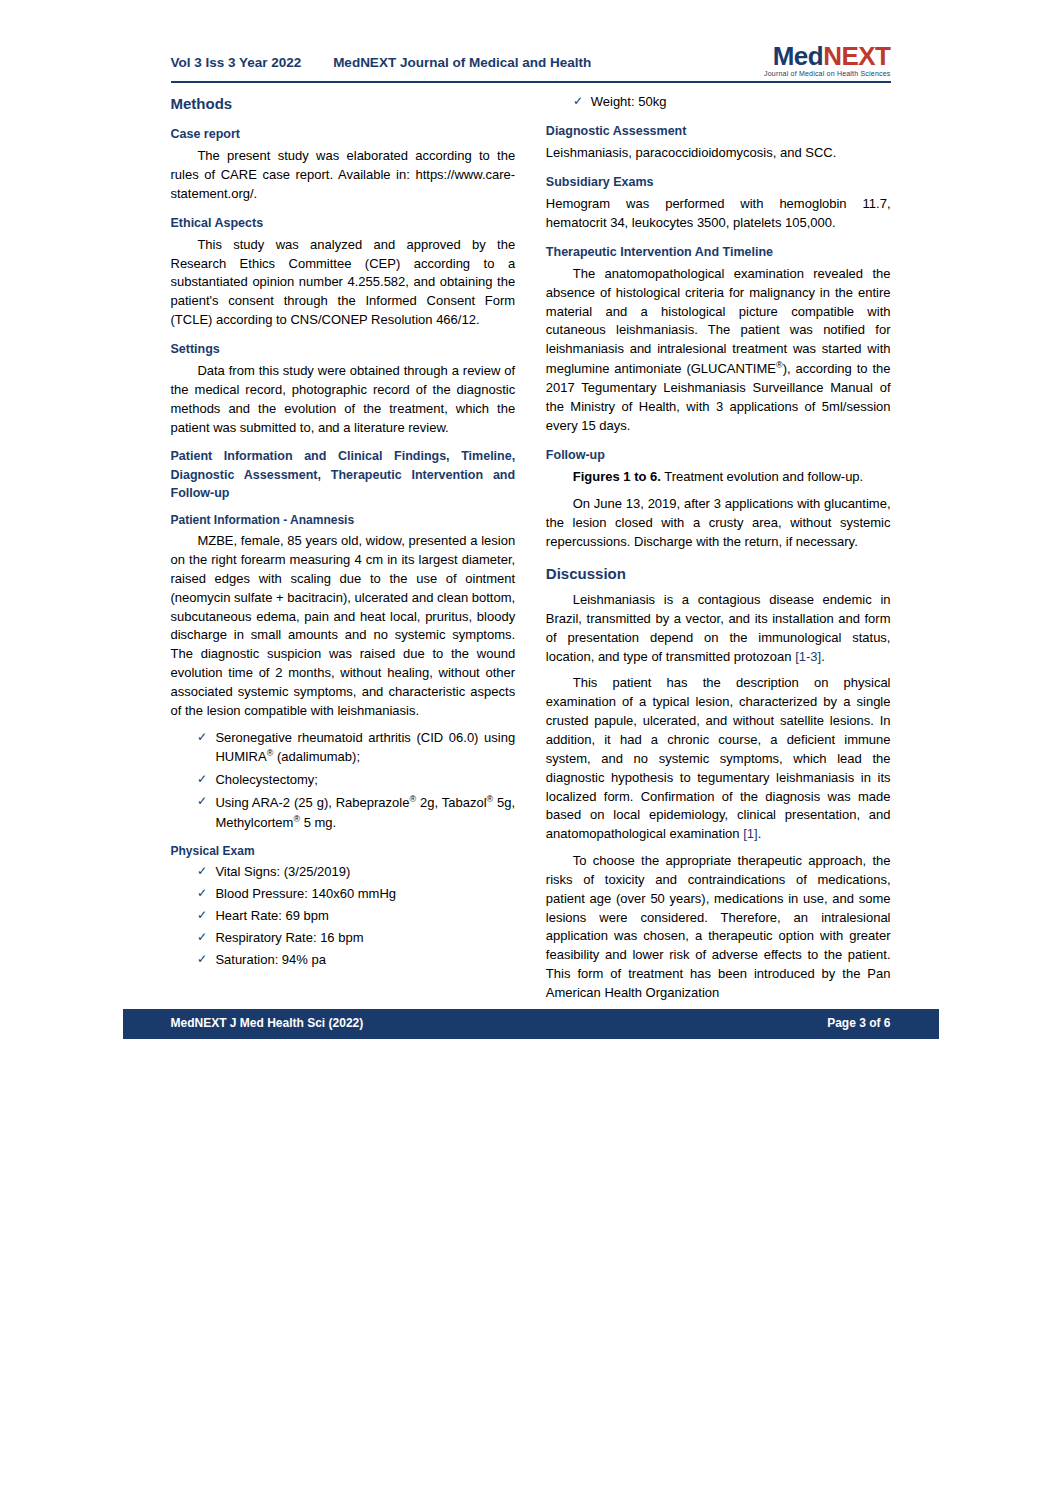Vol 3 Iss 3 Year 2022 MedNEXT Journal of Medical and Health
MedNEXT
Journal of Medical on Health Sciences
Methods
Case report
The present study was elaborated according to the rules of CARE case report. Available in: https://www.care-statement.org/.
Ethical Aspects
This study was analyzed and approved by the Research Ethics Committee (CEP) according to a substantiated opinion number 4.255.582, and obtaining the patient's consent through the Informed Consent Form (TCLE) according to CNS/CONEP Resolution 466/12.
Settings
Data from this study were obtained through a review of the medical record, photographic record of the diagnostic methods and the evolution of the treatment, which the patient was submitted to, and a literature review.
Patient Information and Clinical Findings, Timeline, Diagnostic Assessment, Therapeutic Intervention and Follow-up
Patient Information - Anamnesis
MZBE, female, 85 years old, widow, presented a lesion on the right forearm measuring 4 cm in its largest diameter, raised edges with scaling due to the use of ointment (neomycin sulfate + bacitracin), ulcerated and clean bottom, subcutaneous edema, pain and heat local, pruritus, bloody discharge in small amounts and no systemic symptoms. The diagnostic suspicion was raised due to the wound evolution time of 2 months, without healing, without other associated systemic symptoms, and characteristic aspects of the lesion compatible with leishmaniasis.
Seronegative rheumatoid arthritis (CID 06.0) using HUMIRA® (adalimumab);
Cholecystectomy;
Using ARA-2 (25 g), Rabeprazole® 2g, Tabazol® 5g, Methylcortem® 5 mg.
Physical Exam
Vital Signs: (3/25/2019)
Blood Pressure: 140x60 mmHg
Heart Rate: 69 bpm
Respiratory Rate: 16 bpm
Saturation: 94% pa
Weight: 50kg
Diagnostic Assessment
Leishmaniasis, paracoccidioidomycosis, and SCC.
Subsidiary Exams
Hemogram was performed with hemoglobin 11.7, hematocrit 34, leukocytes 3500, platelets 105,000.
Therapeutic Intervention And Timeline
The anatomopathological examination revealed the absence of histological criteria for malignancy in the entire material and a histological picture compatible with cutaneous leishmaniasis. The patient was notified for leishmaniasis and intralesional treatment was started with meglumine antimoniate (GLUCANTIME®), according to the 2017 Tegumentary Leishmaniasis Surveillance Manual of the Ministry of Health, with 3 applications of 5ml/session every 15 days.
Follow-up
Figures 1 to 6. Treatment evolution and follow-up.
On June 13, 2019, after 3 applications with glucantime, the lesion closed with a crusty area, without systemic repercussions. Discharge with the return, if necessary.
Discussion
Leishmaniasis is a contagious disease endemic in Brazil, transmitted by a vector, and its installation and form of presentation depend on the immunological status, location, and type of transmitted protozoan [1-3].
This patient has the description on physical examination of a typical lesion, characterized by a single crusted papule, ulcerated, and without satellite lesions. In addition, it had a chronic course, a deficient immune system, and no systemic symptoms, which lead the diagnostic hypothesis to tegumentary leishmaniasis in its localized form. Confirmation of the diagnosis was made based on local epidemiology, clinical presentation, and anatomopathological examination [1].
To choose the appropriate therapeutic approach, the risks of toxicity and contraindications of medications, patient age (over 50 years), medications in use, and some lesions were considered. Therefore, an intralesional application was chosen, a therapeutic option with greater feasibility and lower risk of adverse effects to the patient. This form of treatment has been introduced by the Pan American Health Organization
MedNEXT J Med Health Sci (2022)
Page 3 of 6